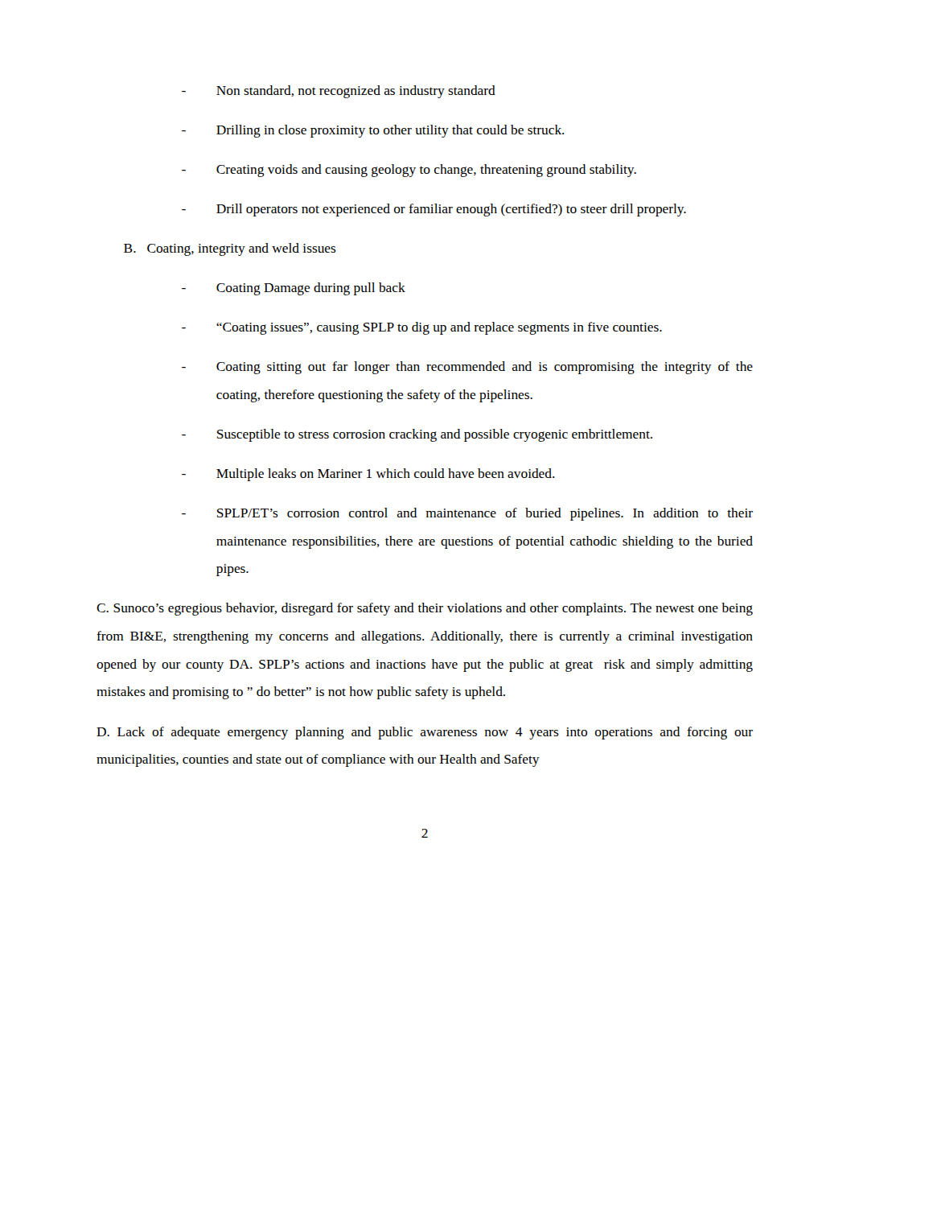Non standard, not recognized as industry standard
Drilling in close proximity to other utility that could be struck.
Creating voids and causing geology to change, threatening ground stability.
Drill operators not experienced or familiar enough (certified?) to steer drill properly.
B. Coating, integrity and weld issues
Coating Damage during pull back
“Coating issues”, causing SPLP to dig up and replace segments in five counties.
Coating sitting out far longer than recommended and is compromising the integrity of the coating, therefore questioning the safety of the pipelines.
Susceptible to stress corrosion cracking and possible cryogenic embrittlement.
Multiple leaks on Mariner 1 which could have been avoided.
SPLP/ET’s corrosion control and maintenance of buried pipelines. In addition to their maintenance responsibilities, there are questions of potential cathodic shielding to the buried pipes.
C. Sunoco’s egregious behavior, disregard for safety and their violations and other complaints. The newest one being from BI&E, strengthening my concerns and allegations. Additionally, there is currently a criminal investigation opened by our county DA. SPLP’s actions and inactions have put the public at great risk and simply admitting mistakes and promising to ” do better” is not how public safety is upheld.
D. Lack of adequate emergency planning and public awareness now 4 years into operations and forcing our municipalities, counties and state out of compliance with our Health and Safety
2